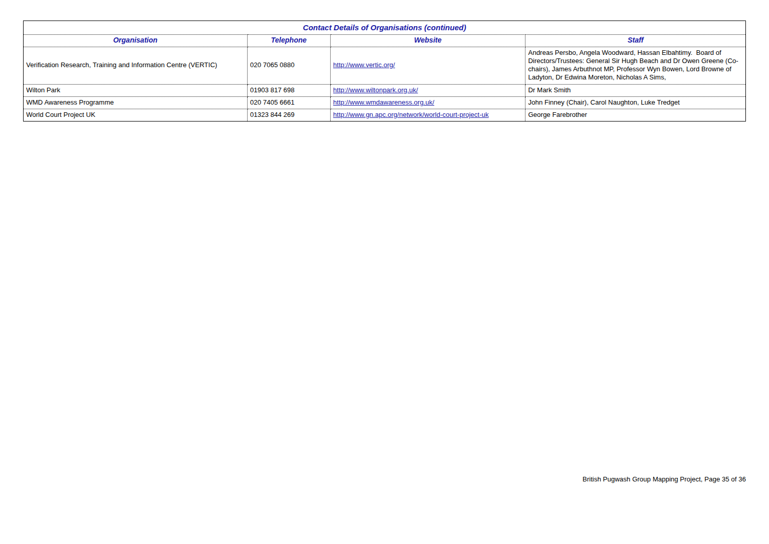Contact Details of Organisations (continued)
| Organisation | Telephone | Website | Staff |
| --- | --- | --- | --- |
| Verification Research, Training and Information Centre (VERTIC) | 020 7065 0880 | http://www.vertic.org/ | Andreas Persbo, Angela Woodward, Hassan Elbahtimy. Board of Directors/Trustees: General Sir Hugh Beach and Dr Owen Greene (Co-chairs), James Arbuthnot MP, Professor Wyn Bowen, Lord Browne of Ladyton, Dr Edwina Moreton, Nicholas A Sims, |
| Wilton Park | 01903 817 698 | http://www.wiltonpark.org.uk/ | Dr Mark Smith |
| WMD Awareness Programme | 020 7405 6661 | http://www.wmdawareness.org.uk/ | John Finney (Chair), Carol Naughton, Luke Tredget |
| World Court Project UK | 01323 844 269 | http://www.gn.apc.org/network/world-court-project-uk | George Farebrother |
British Pugwash Group Mapping Project, Page 35 of 36